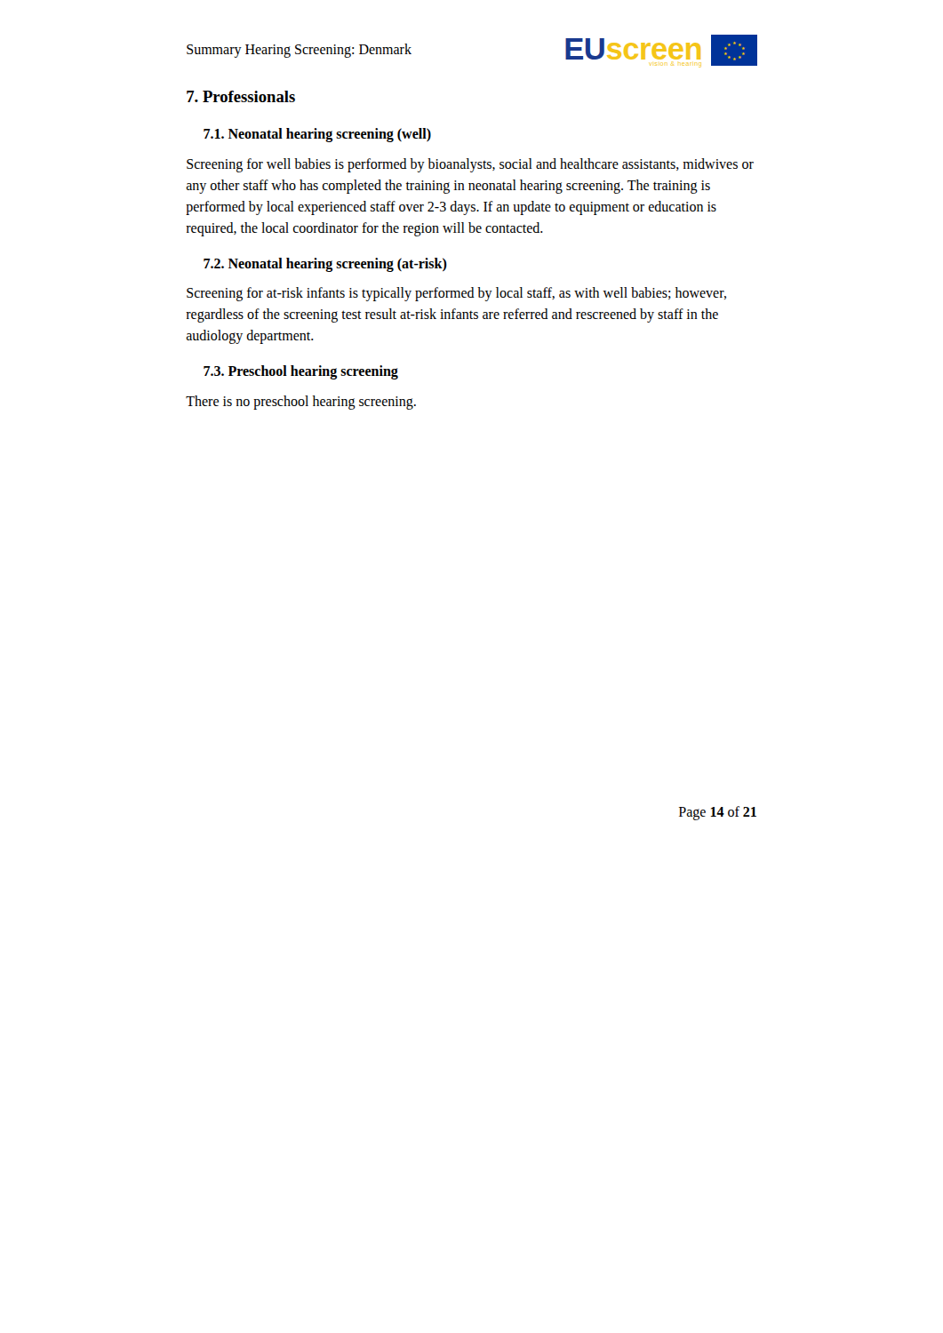Summary Hearing Screening: Denmark
EU screen vision & hearing
★ ★ ★ ★ ★ ★ ★ ★ ★ ★
7. Professionals
7.1. Neonatal hearing screening (well)
Screening for well babies is performed by bioanalysts, social and healthcare assistants, midwives or any other staff who has completed the training in neonatal hearing screening. The training is performed by local experienced staff over 2-3 days. If an update to equipment or education is required, the local coordinator for the region will be contacted.
7.2. Neonatal hearing screening (at-risk)
Screening for at-risk infants is typically performed by local staff, as with well babies; however, regardless of the screening test result at-risk infants are referred and rescreened by staff in the audiology department.
7.3. Preschool hearing screening
There is no preschool hearing screening.
Page 14 of 21